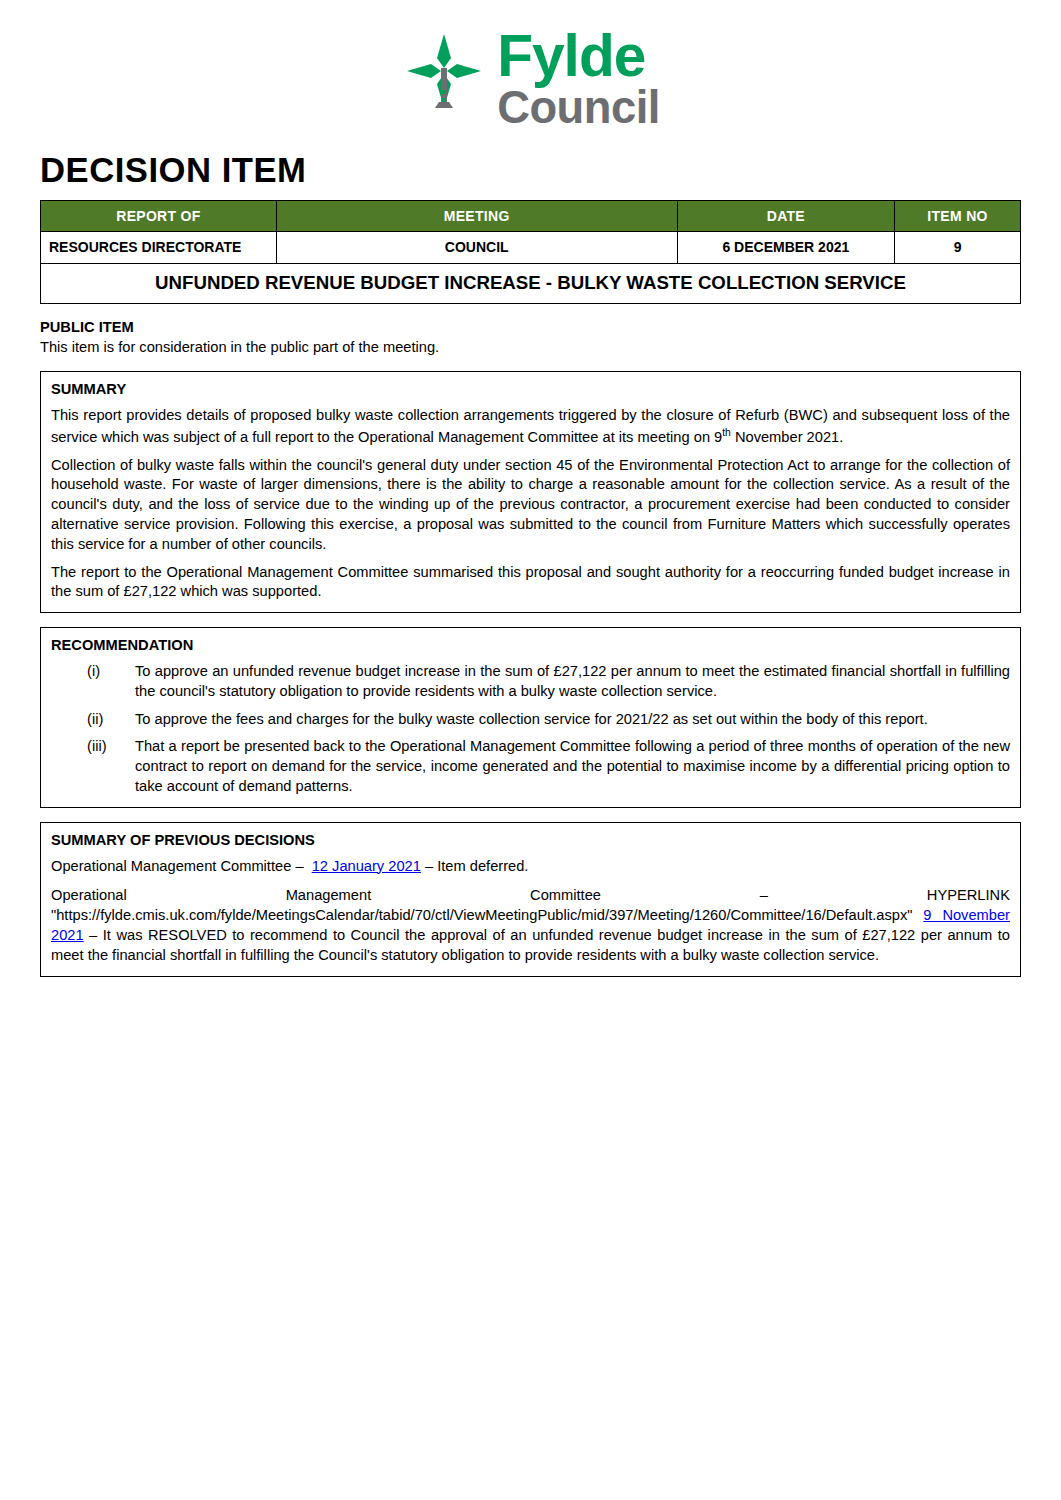Fylde Council
DECISION ITEM
| REPORT OF | MEETING | DATE | ITEM NO |
| --- | --- | --- | --- |
| RESOURCES DIRECTORATE | COUNCIL | 6 DECEMBER 2021 | 9 |
| UNFUNDED REVENUE BUDGET INCREASE - BULKY WASTE COLLECTION SERVICE |
PUBLIC ITEM
This item is for consideration in the public part of the meeting.
SUMMARY
This report provides details of proposed bulky waste collection arrangements triggered by the closure of Refurb (BWC) and subsequent loss of the service which was subject of a full report to the Operational Management Committee at its meeting on 9th November 2021.
Collection of bulky waste falls within the council's general duty under section 45 of the Environmental Protection Act to arrange for the collection of household waste. For waste of larger dimensions, there is the ability to charge a reasonable amount for the collection service. As a result of the council's duty, and the loss of service due to the winding up of the previous contractor, a procurement exercise had been conducted to consider alternative service provision. Following this exercise, a proposal was submitted to the council from Furniture Matters which successfully operates this service for a number of other councils.
The report to the Operational Management Committee summarised this proposal and sought authority for a reoccurring funded budget increase in the sum of £27,122 which was supported.
RECOMMENDATION
(i) To approve an unfunded revenue budget increase in the sum of £27,122 per annum to meet the estimated financial shortfall in fulfilling the council's statutory obligation to provide residents with a bulky waste collection service.
(ii) To approve the fees and charges for the bulky waste collection service for 2021/22 as set out within the body of this report.
(iii) That a report be presented back to the Operational Management Committee following a period of three months of operation of the new contract to report on demand for the service, income generated and the potential to maximise income by a differential pricing option to take account of demand patterns.
SUMMARY OF PREVIOUS DECISIONS
Operational Management Committee – 12 January 2021 – Item deferred.
Operational Management Committee–HYPERLINK "https://fylde.cmis.uk.com/fylde/MeetingsCalendar/tabid/70/ctl/ViewMeetingPublic/mid/397/Meeting/1260/Committee/16/Default.aspx" 9 November 2021 – It was RESOLVED to recommend to Council the approval of an unfunded revenue budget increase in the sum of £27,122 per annum to meet the financial shortfall in fulfilling the Council's statutory obligation to provide residents with a bulky waste collection service.